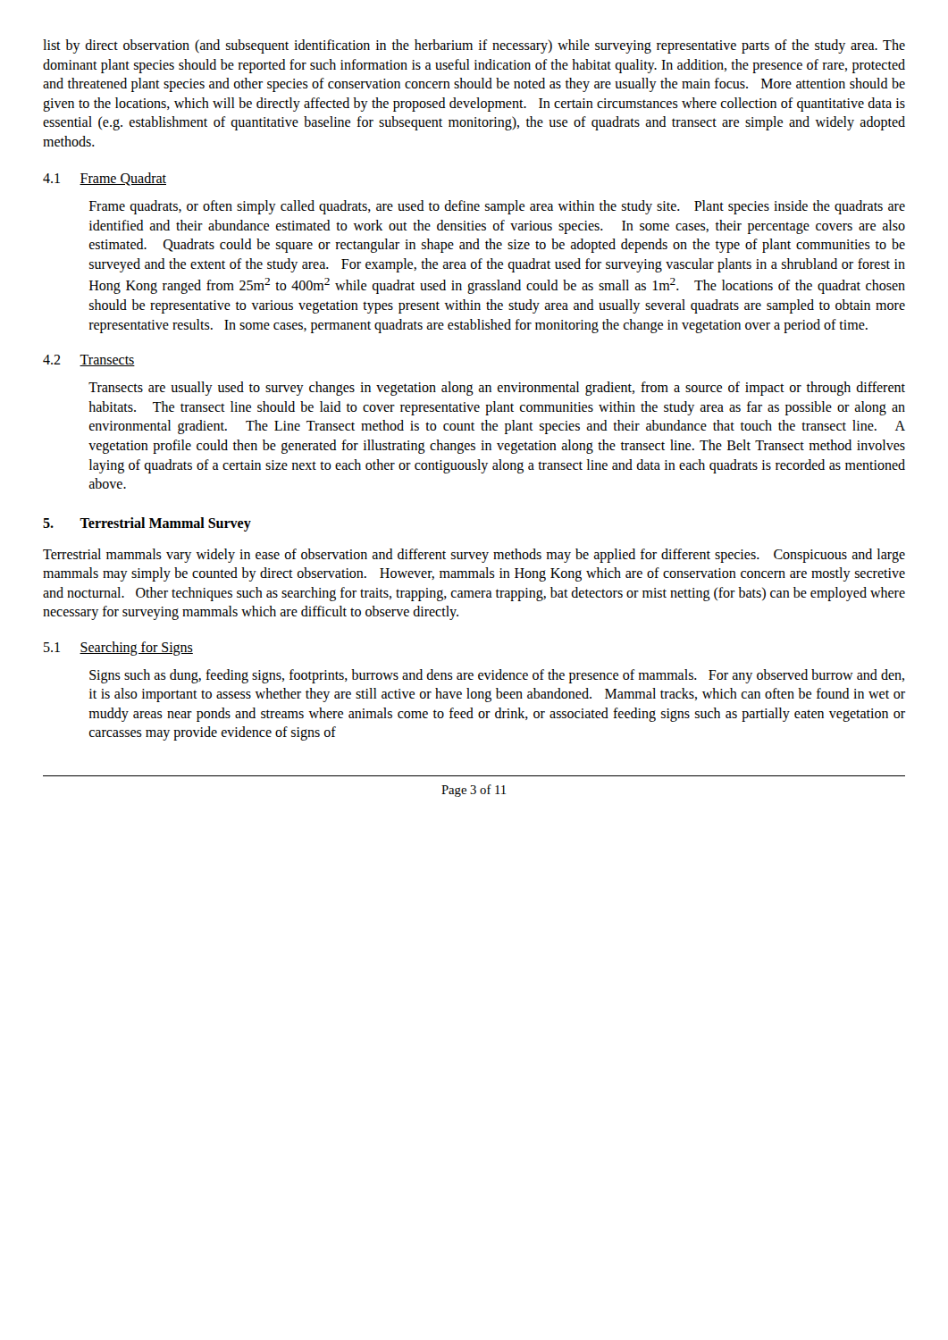list by direct observation (and subsequent identification in the herbarium if necessary) while surveying representative parts of the study area. The dominant plant species should be reported for such information is a useful indication of the habitat quality. In addition, the presence of rare, protected and threatened plant species and other species of conservation concern should be noted as they are usually the main focus. More attention should be given to the locations, which will be directly affected by the proposed development. In certain circumstances where collection of quantitative data is essential (e.g. establishment of quantitative baseline for subsequent monitoring), the use of quadrats and transect are simple and widely adopted methods.
4.1 Frame Quadrat
Frame quadrats, or often simply called quadrats, are used to define sample area within the study site. Plant species inside the quadrats are identified and their abundance estimated to work out the densities of various species. In some cases, their percentage covers are also estimated. Quadrats could be square or rectangular in shape and the size to be adopted depends on the type of plant communities to be surveyed and the extent of the study area. For example, the area of the quadrat used for surveying vascular plants in a shrubland or forest in Hong Kong ranged from 25m2 to 400m2 while quadrat used in grassland could be as small as 1m2. The locations of the quadrat chosen should be representative to various vegetation types present within the study area and usually several quadrats are sampled to obtain more representative results. In some cases, permanent quadrats are established for monitoring the change in vegetation over a period of time.
4.2 Transects
Transects are usually used to survey changes in vegetation along an environmental gradient, from a source of impact or through different habitats. The transect line should be laid to cover representative plant communities within the study area as far as possible or along an environmental gradient. The Line Transect method is to count the plant species and their abundance that touch the transect line. A vegetation profile could then be generated for illustrating changes in vegetation along the transect line. The Belt Transect method involves laying of quadrats of a certain size next to each other or contiguously along a transect line and data in each quadrats is recorded as mentioned above.
5. Terrestrial Mammal Survey
Terrestrial mammals vary widely in ease of observation and different survey methods may be applied for different species. Conspicuous and large mammals may simply be counted by direct observation. However, mammals in Hong Kong which are of conservation concern are mostly secretive and nocturnal. Other techniques such as searching for traits, trapping, camera trapping, bat detectors or mist netting (for bats) can be employed where necessary for surveying mammals which are difficult to observe directly.
5.1 Searching for Signs
Signs such as dung, feeding signs, footprints, burrows and dens are evidence of the presence of mammals. For any observed burrow and den, it is also important to assess whether they are still active or have long been abandoned. Mammal tracks, which can often be found in wet or muddy areas near ponds and streams where animals come to feed or drink, or associated feeding signs such as partially eaten vegetation or carcasses may provide evidence of signs of
Page 3 of 11